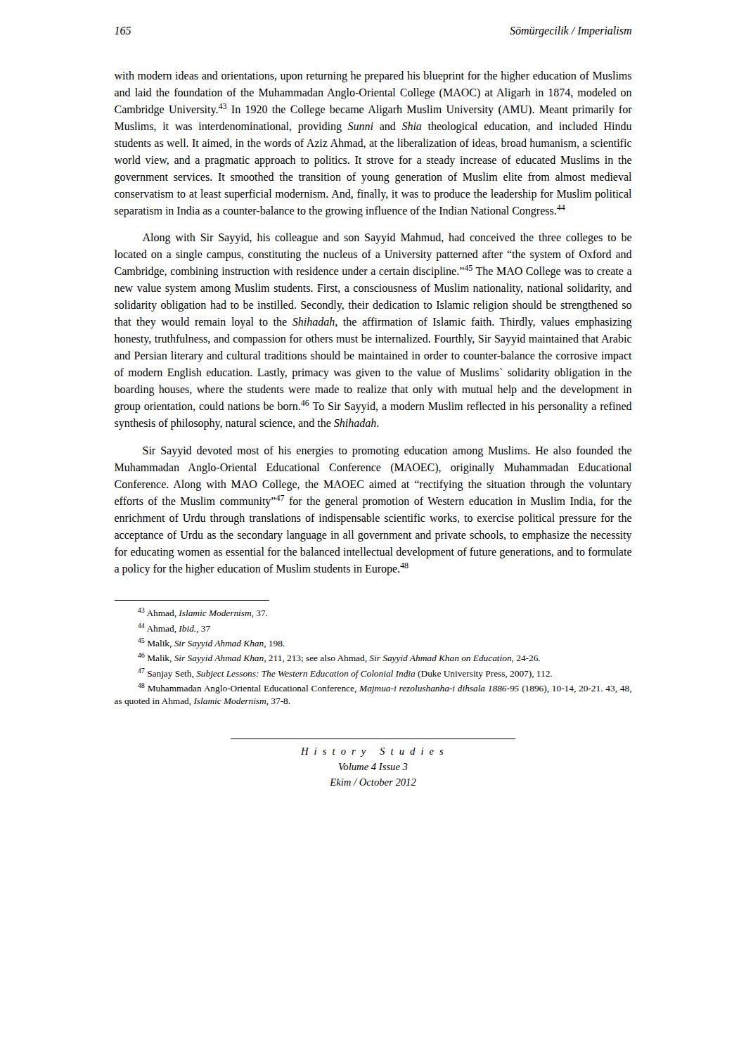165 Sömürgecilik / Imperialism
with modern ideas and orientations, upon returning he prepared his blueprint for the higher education of Muslims and laid the foundation of the Muhammadan Anglo-Oriental College (MAOC) at Aligarh in 1874, modeled on Cambridge University.43 In 1920 the College became Aligarh Muslim University (AMU). Meant primarily for Muslims, it was interdenominational, providing Sunni and Shia theological education, and included Hindu students as well. It aimed, in the words of Aziz Ahmad, at the liberalization of ideas, broad humanism, a scientific world view, and a pragmatic approach to politics. It strove for a steady increase of educated Muslims in the government services. It smoothed the transition of young generation of Muslim elite from almost medieval conservatism to at least superficial modernism. And, finally, it was to produce the leadership for Muslim political separatism in India as a counter-balance to the growing influence of the Indian National Congress.44
Along with Sir Sayyid, his colleague and son Sayyid Mahmud, had conceived the three colleges to be located on a single campus, constituting the nucleus of a University patterned after “the system of Oxford and Cambridge, combining instruction with residence under a certain discipline.”45 The MAO College was to create a new value system among Muslim students. First, a consciousness of Muslim nationality, national solidarity, and solidarity obligation had to be instilled. Secondly, their dedication to Islamic religion should be strengthened so that they would remain loyal to the Shihadah, the affirmation of Islamic faith. Thirdly, values emphasizing honesty, truthfulness, and compassion for others must be internalized. Fourthly, Sir Sayyid maintained that Arabic and Persian literary and cultural traditions should be maintained in order to counter-balance the corrosive impact of modern English education. Lastly, primacy was given to the value of Muslims` solidarity obligation in the boarding houses, where the students were made to realize that only with mutual help and the development in group orientation, could nations be born.46 To Sir Sayyid, a modern Muslim reflected in his personality a refined synthesis of philosophy, natural science, and the Shihadah.
Sir Sayyid devoted most of his energies to promoting education among Muslims. He also founded the Muhammadan Anglo-Oriental Educational Conference (MAOEC), originally Muhammadan Educational Conference. Along with MAO College, the MAOEC aimed at “rectifying the situation through the voluntary efforts of the Muslim community”47 for the general promotion of Western education in Muslim India, for the enrichment of Urdu through translations of indispensable scientific works, to exercise political pressure for the acceptance of Urdu as the secondary language in all government and private schools, to emphasize the necessity for educating women as essential for the balanced intellectual development of future generations, and to formulate a policy for the higher education of Muslim students in Europe.48
43 Ahmad, Islamic Modernism, 37.
44 Ahmad, Ibid., 37
45 Malik, Sir Sayyid Ahmad Khan, 198.
46 Malik, Sir Sayyid Ahmad Khan, 211, 213; see also Ahmad, Sir Sayyid Ahmad Khan on Education, 24-26.
47 Sanjay Seth, Subject Lessons: The Western Education of Colonial India (Duke University Press, 2007), 112.
48 Muhammadan Anglo-Oriental Educational Conference, Majmua-i rezolushanha-i dihsala 1886-95 (1896), 10-14, 20-21. 43, 48, as quoted in Ahmad, Islamic Modernism, 37-8.
H i s t o r y S t u d i e s
Volume 4 Issue 3
Ekim / October 2012